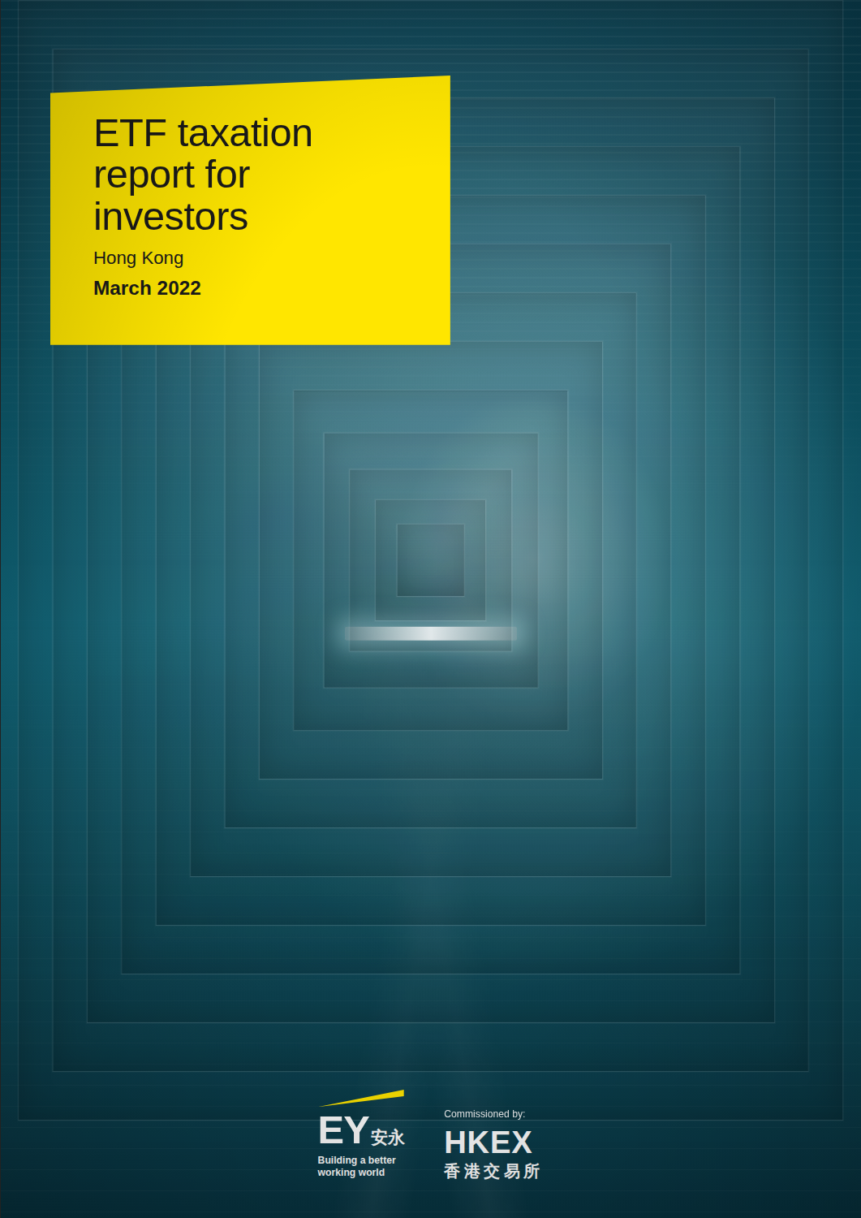ETF taxation
report for
investors
Hong Kong
March 2022
EY 安永
Building a better
working world
Commissioned by:
HKEX
香港交易所